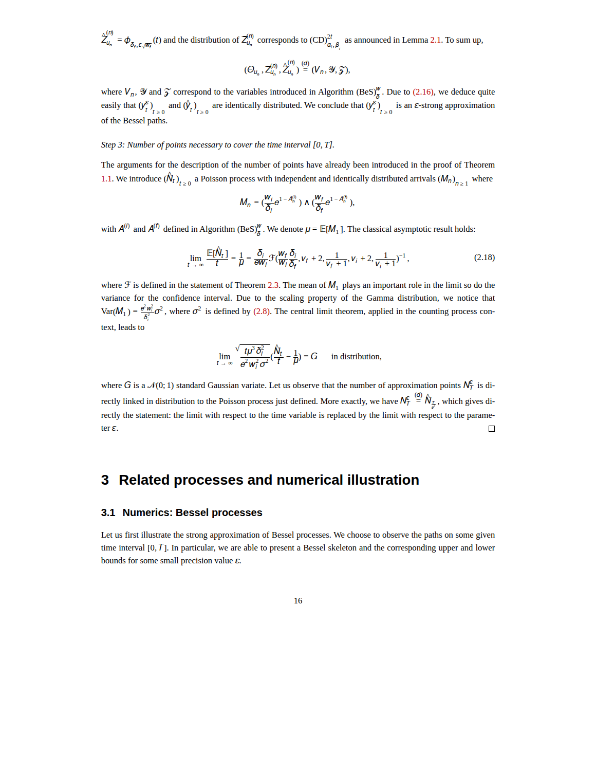Z^un(n) = ϕδf,εwf (t) and the distribution of Z¯un(n) corresponds to (CD)αi,βi2t as announced in Lemma 2.1. To sum up,
( Θun , Z¯un(n) , Z^un(n) ) =(d) (Vn,𝒴,𝒵) ,
where Vn, 𝒴 and 𝒵 correspond to the variables introduced in Algorithm (BeS)δw. Due to (2.16), we deduce quite easily that (ytε)t≥0 and (y^t)t≥0 are identically distributed. We conclude that (ytε)t≥0 is an ε-strong approximation of the Bessel paths.
Step 3: Number of points necessary to cover the time interval [0, T].
The arguments for the description of the number of points have already been introduced in the proof of Theorem 1.1. We introduce (N^t)t≥0 a Poisson process with independent and identically distributed arrivals (Mn)n≥1 where
Mn = ( wiδi e1−An(i) ) ∧ ( wfδf e1−An(f) ) ,
with A(i) and A(f) defined in Algorithm (BeS)δw. We denote μ=𝔼[M1]. The classical asymptotic result holds:
limt→∞ 𝔼[N^t]t = 1μ = δiewi ℱ ( wfwi δiδf , νf+2 , 1νf+1 , νi+2 , 1νi+1 ) −1 , (2.18)
where ℱ is defined in the statement of Theorem 2.3. The mean of M1 plays an important role in the limit so do the variance for the confidence interval. Due to the scaling property of the Gamma distribution, we notice that Var(M1) = e2wi2δi2 σ2 , where σ2 is defined by (2.8). The central limit theorem, applied in the counting process context, leads to
limt→∞ tμ3δi2 e2wi2σ2 ( N^tt − 1μ ) = G in distribution,
where G is a 𝒩(0;1) standard Gaussian variate. Let us observe that the number of approximation points NTε is directly linked in distribution to the Poisson process just defined. More exactly, we have NTε =(d) N^Tε2 , which gives directly the statement: the limit with respect to the time variable is replaced by the limit with respect to the parameter ε.
3 Related processes and numerical illustration
3.1 Numerics: Bessel processes
Let us first illustrate the strong approximation of Bessel processes. We choose to observe the paths on some given time interval [0,T]. In particular, we are able to present a Bessel skeleton and the corresponding upper and lower bounds for some small precision value ε.
16